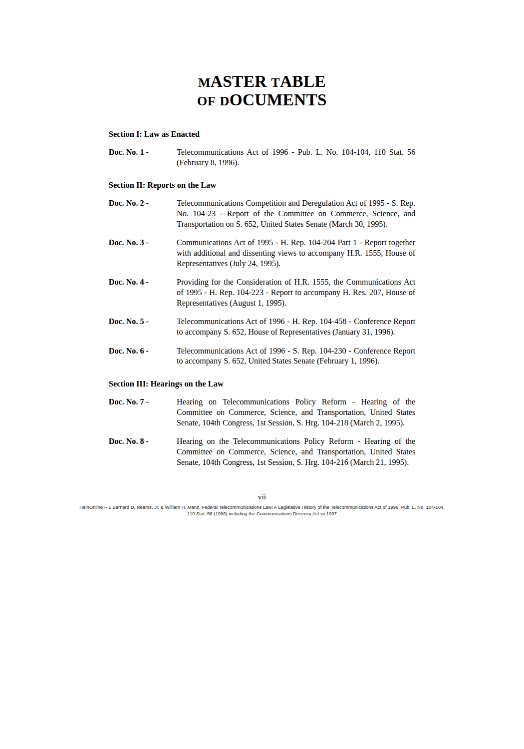MASTER TABLE
OF DOCUMENTS
Section I: Law as Enacted
Doc. No. 1 -
Telecommunications Act of 1996 - Pub. L. No. 104-104, 110 Stat. 56 (February 8, 1996).
Section II: Reports on the Law
Doc. No. 2 -
Telecommunications Competition and Deregulation Act of 1995 - S. Rep. No. 104-23 - Report of the Committee on Commerce, Science, and Transportation on S. 652, United States Senate (March 30, 1995).
Doc. No. 3 -
Communications Act of 1995 - H. Rep. 104-204 Part 1 - Report together with additional and dissenting views to accompany H.R. 1555, House of Representatives (July 24, 1995).
Doc. No. 4 -
Providing for the Consideration of H.R. 1555, the Communications Act of 1995 - H. Rep. 104-223 - Report to accompany H. Res. 207, House of Representatives (August 1, 1995).
Doc. No. 5 -
Telecommunications Act of 1996 - H. Rep. 104-458 - Conference Report to accompany S. 652, House of Representatives (January 31, 1996).
Doc. No. 6 -
Telecommunications Act of 1996 - S. Rep. 104-230 - Conference Report to accompany S. 652, United States Senate (February 1, 1996).
Section III: Hearings on the Law
Doc. No. 7 -
Hearing on Telecommunications Policy Reform - Hearing of the Committee on Commerce, Science, and Transportation, United States Senate, 104th Congress, 1st Session, S. Hrg. 104-218 (March 2, 1995).
Doc. No. 8 -
Hearing on the Telecommunications Policy Reform - Hearing of the Committee on Commerce, Science, and Transportation, United States Senate, 104th Congress, 1st Session, S. Hrg. 104-216 (March 21, 1995).
vii
HeinOnline -- 1 Bernard D. Reams, Jr. & William H. Manz, Federal Telecommunications Law: A Legislative History of the Telecommunications Act of 1996, Pub. L. No. 104-104, 110 Stat. 56 (1996) including the Communications Decency Act vii 1997